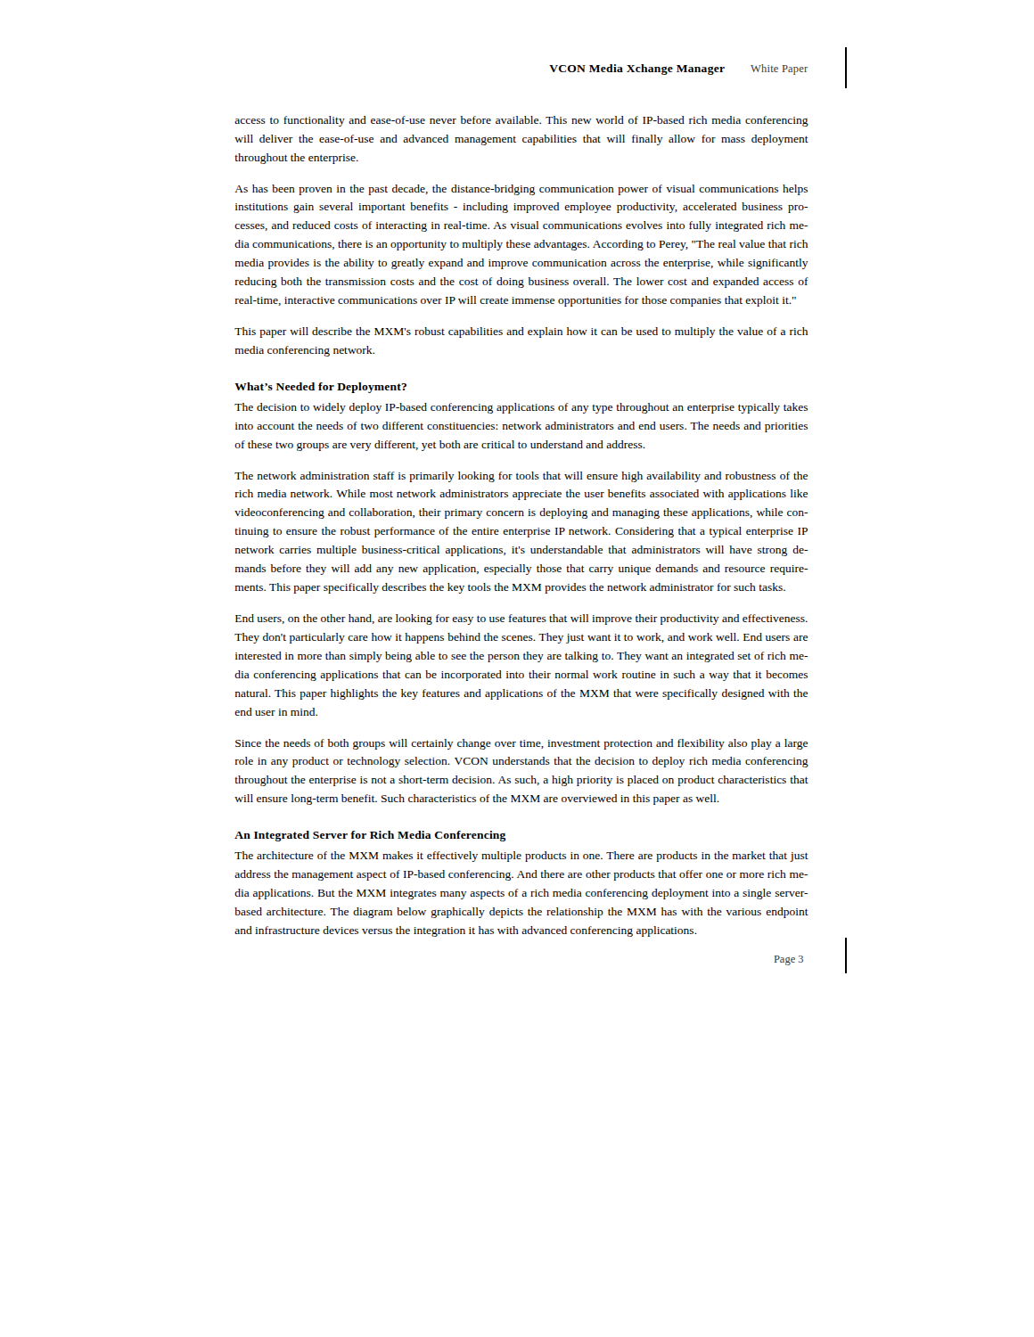VCON Media Xchange Manager White Paper
access to functionality and ease-of-use never before available. This new world of IP-based rich media conferencing will deliver the ease-of-use and advanced management capabilities that will finally allow for mass deployment throughout the enterprise.
As has been proven in the past decade, the distance-bridging communication power of visual communications helps institutions gain several important benefits - including improved employee productivity, accelerated business processes, and reduced costs of interacting in real-time. As visual communications evolves into fully integrated rich media communications, there is an opportunity to multiply these advantages. According to Perey, "The real value that rich media provides is the ability to greatly expand and improve communication across the enterprise, while significantly reducing both the transmission costs and the cost of doing business overall. The lower cost and expanded access of real-time, interactive communications over IP will create immense opportunities for those companies that exploit it."
This paper will describe the MXM's robust capabilities and explain how it can be used to multiply the value of a rich media conferencing network.
What’s Needed for Deployment?
The decision to widely deploy IP-based conferencing applications of any type throughout an enterprise typically takes into account the needs of two different constituencies: network administrators and end users. The needs and priorities of these two groups are very different, yet both are critical to understand and address.
The network administration staff is primarily looking for tools that will ensure high availability and robustness of the rich media network. While most network administrators appreciate the user benefits associated with applications like videoconferencing and collaboration, their primary concern is deploying and managing these applications, while continuing to ensure the robust performance of the entire enterprise IP network. Considering that a typical enterprise IP network carries multiple business-critical applications, it's understandable that administrators will have strong demands before they will add any new application, especially those that carry unique demands and resource requirements. This paper specifically describes the key tools the MXM provides the network administrator for such tasks.
End users, on the other hand, are looking for easy to use features that will improve their productivity and effectiveness. They don't particularly care how it happens behind the scenes. They just want it to work, and work well. End users are interested in more than simply being able to see the person they are talking to. They want an integrated set of rich media conferencing applications that can be incorporated into their normal work routine in such a way that it becomes natural. This paper highlights the key features and applications of the MXM that were specifically designed with the end user in mind.
Since the needs of both groups will certainly change over time, investment protection and flexibility also play a large role in any product or technology selection. VCON understands that the decision to deploy rich media conferencing throughout the enterprise is not a short-term decision. As such, a high priority is placed on product characteristics that will ensure long-term benefit. Such characteristics of the MXM are overviewed in this paper as well.
An Integrated Server for Rich Media Conferencing
The architecture of the MXM makes it effectively multiple products in one. There are products in the market that just address the management aspect of IP-based conferencing. And there are other products that offer one or more rich media applications. But the MXM integrates many aspects of a rich media conferencing deployment into a single server-based architecture. The diagram below graphically depicts the relationship the MXM has with the various endpoint and infrastructure devices versus the integration it has with advanced conferencing applications.
Page 3